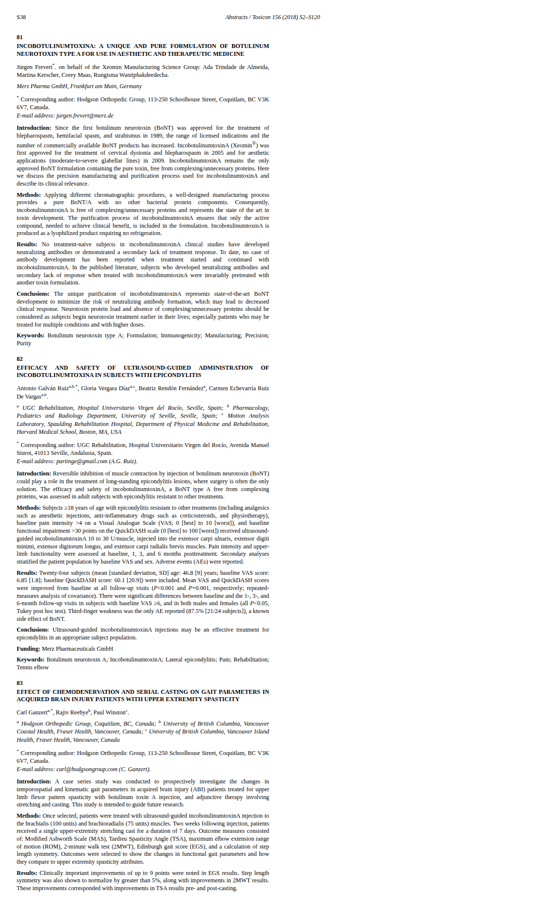S38 Abstracts / Toxicon 156 (2018) S2–S120
81
Incobotulinumtoxina: a unique and pure formulation of botulinum neurotoxin type A for use in aesthetic and therapeutic medicine
Jürgen Frevert*. on behalf of the Xeomin Manufacturing Science Group: Ada Trindade de Almeida, Martina Kerscher, Corey Maas, Rungisma Wanitphakdeedecha.
Merz Pharma GmbH, Frankfurt am Main, Germany
* Corresponding author: Hodgson Orthopedic Group, 113-250 Schoolhouse Street, Coquitlam, BC V3K 6V7, Canada.
E-mail address: jurgen.frevert@merz.de
Introduction: Since the first botulinum neurotoxin (BoNT) was approved for the treatment of blepharospasm, hemifacial spasm, and strabismus in 1989, the range of licensed indications and the number of commercially available BoNT products has increased. IncobotulinumtoxinA (Xeomin®) was first approved for the treatment of cervical dystonia and blepharospasm in 2005 and for aesthetic applications (moderate-to-severe glabellar lines) in 2009. IncobotulinumtoxinA remains the only approved BoNT formulation containing the pure toxin, free from complexing/unnecessary proteins. Here we discuss the precision manufacturing and purification process used for incobotulinumtoxinA and describe its clinical relevance.
Methods: Applying different chromatographic procedures, a well-designed manufacturing process provides a pure BoNT/A with no other bacterial protein components. Consequently, incobotulinumtoxinA is free of complexing/unnecessary proteins and represents the state of the art in toxin development. The purification process of incobotulinumtoxinA ensures that only the active compound, needed to achieve clinical benefit, is included in the formulation. IncobotulinumtoxinA is produced as a lyophilized product requiring no refrigeration.
Results: No treatment-naive subjects in incobotulinumtoxinA clinical studies have developed neutralizing antibodies or demonstrated a secondary lack of treatment response. To date, no case of antibody development has been reported when treatment started and continued with incobotulinumtoxinA. In the published literature, subjects who developed neutralizing antibodies and secondary lack of response when treated with incobotulinumtoxinA were invariably pretreated with another toxin formulation.
Conclusions: The unique purification of incobotulinumtoxinA represents state-of-the-art BoNT development to minimize the risk of neutralizing antibody formation, which may lead to decreased clinical response. Neurotoxin protein load and absence of complexing/unnecessary proteins should be considered as subjects begin neurotoxin treatment earlier in their lives; especially patients who may be treated for multiple conditions and with higher doses.
Keywords: Botulinum neurotoxin type A; Formulation; Immunogenicity; Manufacturing; Precision; Purity
82
Efficacy and safety of ultrasound-guided administration of incobotulinumtoxina in subjects with epicondylitis
Antonio Galván Ruiza,b,*, Gloria Vergara Díaza,c, Beatriz Rendón Fernándeza, Carmen Echevarría Ruiz De Vargasa,b.
a UGC Rehabilitation, Hospital Universitario Virgen del Rocío, Seville, Spain; b Pharmacology, Pediatrics and Radiology Department, University of Seville, Seville, Spain; c Motion Analysis Laboratory, Spaulding Rehabilitation Hospital, Department of Physical Medicine and Rehabilitation, Harvard Medical School, Boston, MA, USA
* Corresponding author: UGC Rehabilitation, Hospital Universitario Virgen del Rocío, Avenida Manuel Siurot, 41013 Seville, Andalusia, Spain.
E-mail address: partinge@gmail.com (A.G. Ruiz).
Introduction: Reversible inhibition of muscle contraction by injection of botulinum neurotoxin (BoNT) could play a role in the treatment of long-standing epicondylitis lesions, where surgery is often the only solution. The efficacy and safety of incobotulinumtoxinA, a BoNT type A free from complexing proteins, was assessed in adult subjects with epicondylitis resistant to other treatments.
Methods: Subjects ≥18 years of age with epicondylitis resistant to other treatments (including analgesics such as anesthetic injections, anti-inflammatory drugs such as corticosteroids, and physiotherapy), baseline pain intensity >4 on a Visual Analogue Scale (VAS; 0 [best] to 10 [worst]), and baseline functional impairment >30 points on the QuickDASH scale (0 [best] to 100 [worst]) received ultrasound-guided incobotulinumtoxinA 10 to 30 U/muscle, injected into the extensor carpi ulnaris, extensor digiti minimi, extensor digitorum longus, and extensor carpi radialis brevis muscles. Pain intensity and upper-limb functionality were assessed at baseline, 1, 3, and 6 months posttreatment. Secondary analyses stratified the patient population by baseline VAS and sex. Adverse events (AEs) were reported.
Results: Twenty-four subjects (mean [standard deviation, SD] age: 46.8 [9] years; baseline VAS score: 6.85 [1.8]; baseline QuickDASH score: 60.1 [20.9]) were included. Mean VAS and QuickDASH scores were improved from baseline at all follow-up visits (P<0.001 and P=0.001, respectively; repeated-measures analysis of covariance). There were significant differences between baseline and the 1-, 3-, and 6-month follow-up visits in subjects with baseline VAS ≥6, and in both males and females (all P<0.05, Tukey post hoc test). Third-finger weakness was the only AE reported (87.5% [21/24 subjects]), a known side effect of BoNT.
Conclusions: Ultrasound-guided incobotulinumtoxinA injections may be an effective treatment for epicondylitis in an appropriate subject population.
Funding: Merz Pharmaceuticals GmbH
Keywords: Botulinum neurotoxin A; IncobotulinumtoxinA; Lateral epicondylitis; Pain; Rehabilitation; Tennis elbow
83
Effect of chemodenervation and serial casting on gait parameters in acquired brain injury patients with upper extremity spasticity
Carl Ganzerta,*, Rajiv Reebyeb, Paul Winstonc.
a Hodgson Orthopedic Group, Coquitlam, BC, Canada; b University of British Columbia, Vancouver Coastal Health, Fraser Health, Vancouver, Canada; c University of British Columbia, Vancouver Island Health, Fraser Health, Vancouver, Canada
* Corresponding author: Hodgson Orthopedic Group, 113-250 Schoolhouse Street, Coquitlam, BC V3K 6V7, Canada.
E-mail address: carl@hodgsongroup.com (C. Ganzert).
Introduction: A case series study was conducted to prospectively investigate the changes in temporospatial and kinematic gait parameters in acquired brain injury (ABI) patients treated for upper limb flexor pattern spasticity with botulinum toxin A injection, and adjunctive therapy involving stretching and casting. This study is intended to guide future research.
Methods: Once selected, patients were treated with ultrasound-guided incobotulinumtoxinA injection to the brachialis (100 units) and brachioradialis (75 units) muscles. Two weeks following injection, patients received a single upper-extremity stretching cast for a duration of 7 days. Outcome measures consisted of: Modified Ashworth Scale (MAS), Tardieu Spasticity Angle (TSA), maximum elbow extension range of motion (ROM), 2-minute walk test (2MWT), Edinburgh gait score (EGS), and a calculation of step length symmetry. Outcomes were selected to show the changes in functional gait parameters and how they compare to upper extremity spasticity attributes.
Results: Clinically important improvements of up to 9 points were noted in EGS results. Step length symmetry was also shown to normalize by greater than 5%, along with improvements in 2MWT results. These improvements corresponded with improvements in TSA results pre- and post-casting.